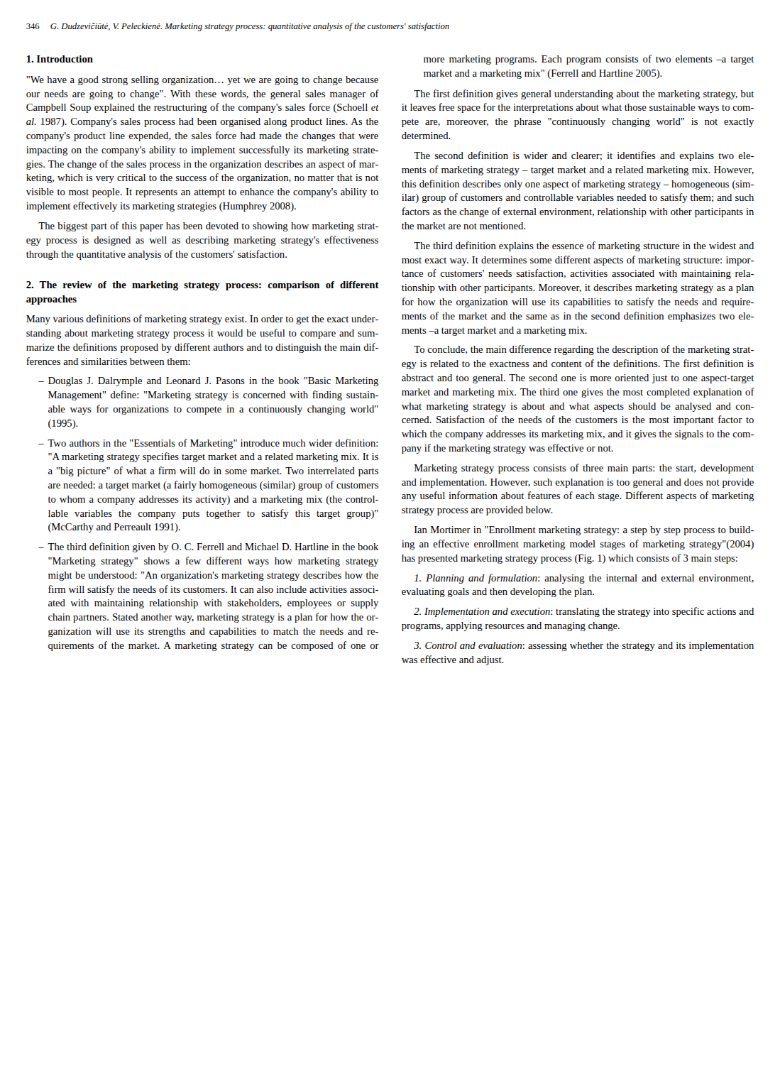346 G. Dudzevičiūtė, V. Peleckienė. Marketing strategy process: quantitative analysis of the customers' satisfaction
1. Introduction
"We have a good strong selling organization… yet we are going to change because our needs are going to change". With these words, the general sales manager of Campbell Soup explained the restructuring of the company's sales force (Schoell et al. 1987). Company's sales process had been organised along product lines. As the company's product line expended, the sales force had made the changes that were impacting on the company's ability to implement successfully its marketing strategies. The change of the sales process in the organization describes an aspect of marketing, which is very critical to the success of the organization, no matter that is not visible to most people. It represents an attempt to enhance the company's ability to implement effectively its marketing strategies (Humphrey 2008).
The biggest part of this paper has been devoted to showing how marketing strategy process is designed as well as describing marketing strategy's effectiveness through the quantitative analysis of the customers' satisfaction.
2. The review of the marketing strategy process: comparison of different approaches
Many various definitions of marketing strategy exist. In order to get the exact understanding about marketing strategy process it would be useful to compare and summarize the definitions proposed by different authors and to distinguish the main differences and similarities between them:
Douglas J. Dalrymple and Leonard J. Pasons in the book "Basic Marketing Management" define: "Marketing strategy is concerned with finding sustainable ways for organizations to compete in a continuously changing world" (1995).
Two authors in the "Essentials of Marketing" introduce much wider definition: "A marketing strategy specifies target market and a related marketing mix. It is a "big picture" of what a firm will do in some market. Two interrelated parts are needed: a target market (a fairly homogeneous (similar) group of customers to whom a company addresses its activity) and a marketing mix (the controllable variables the company puts together to satisfy this target group)" (McCarthy and Perreault 1991).
The third definition given by O. C. Ferrell and Michael D. Hartline in the book "Marketing strategy" shows a few different ways how marketing strategy might be understood: "An organization's marketing strategy describes how the firm will satisfy the needs of its customers. It can also include activities associated with maintaining relationship with stakeholders, employees or supply chain partners. Stated another way, marketing strategy is a plan for how the organization will use its strengths and capabilities to match the needs and requirements of the market. A marketing strategy can be composed of one or more marketing programs. Each program consists of two elements –a target market and a marketing mix" (Ferrell and Hartline 2005).
The first definition gives general understanding about the marketing strategy, but it leaves free space for the interpretations about what those sustainable ways to compete are, moreover, the phrase "continuously changing world" is not exactly determined.
The second definition is wider and clearer; it identifies and explains two elements of marketing strategy – target market and a related marketing mix. However, this definition describes only one aspect of marketing strategy – homogeneous (similar) group of customers and controllable variables needed to satisfy them; and such factors as the change of external environment, relationship with other participants in the market are not mentioned.
The third definition explains the essence of marketing structure in the widest and most exact way. It determines some different aspects of marketing structure: importance of customers' needs satisfaction, activities associated with maintaining relationship with other participants. Moreover, it describes marketing strategy as a plan for how the organization will use its capabilities to satisfy the needs and requirements of the market and the same as in the second definition emphasizes two elements –a target market and a marketing mix.
To conclude, the main difference regarding the description of the marketing strategy is related to the exactness and content of the definitions. The first definition is abstract and too general. The second one is more oriented just to one aspect-target market and marketing mix. The third one gives the most completed explanation of what marketing strategy is about and what aspects should be analysed and concerned. Satisfaction of the needs of the customers is the most important factor to which the company addresses its marketing mix, and it gives the signals to the company if the marketing strategy was effective or not.
Marketing strategy process consists of three main parts: the start, development and implementation. However, such explanation is too general and does not provide any useful information about features of each stage. Different aspects of marketing strategy process are provided below.
Ian Mortimer in "Enrollment marketing strategy: a step by step process to building an effective enrollment marketing model stages of marketing strategy"(2004) has presented marketing strategy process (Fig. 1) which consists of 3 main steps:
1. Planning and formulation: analysing the internal and external environment, evaluating goals and then developing the plan.
2. Implementation and execution: translating the strategy into specific actions and programs, applying resources and managing change.
3. Control and evaluation: assessing whether the strategy and its implementation was effective and adjust.